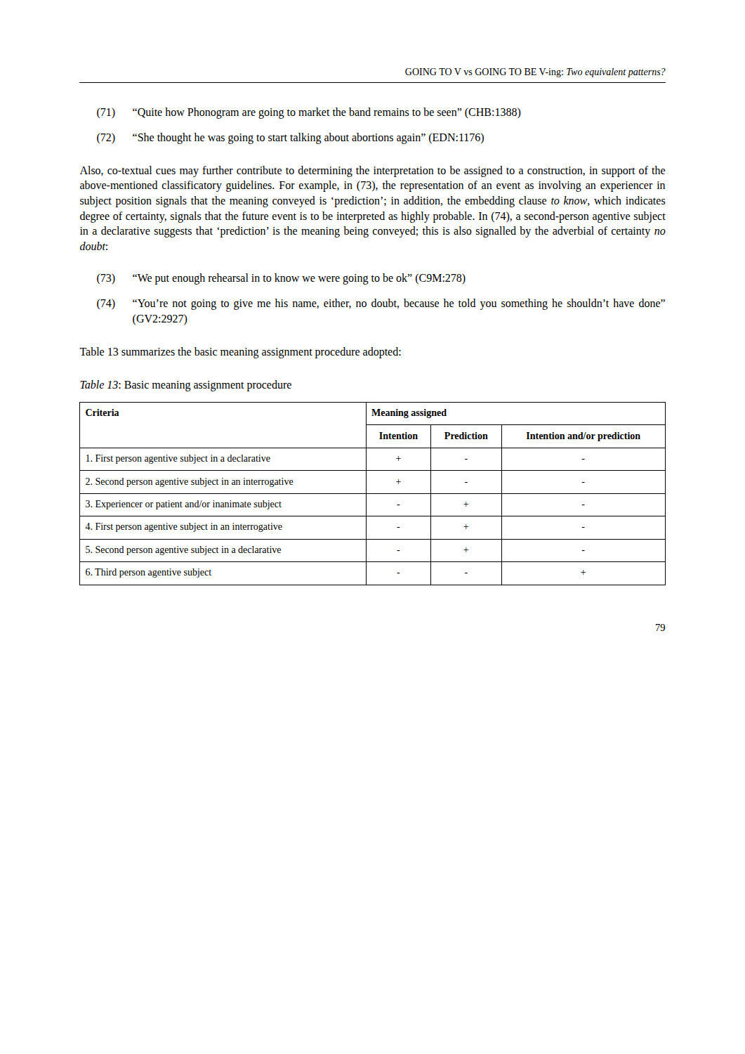GOING TO V vs GOING TO BE V-ing: Two equivalent patterns?
(71) “Quite how Phonogram are going to market the band remains to be seen” (CHB:1388)
(72) “She thought he was going to start talking about abortions again” (EDN:1176)
Also, co-textual cues may further contribute to determining the interpretation to be assigned to a construction, in support of the above-mentioned classificatory guidelines. For example, in (73), the representation of an event as involving an experiencer in subject position signals that the meaning conveyed is ‘prediction’; in addition, the embedding clause to know, which indicates degree of certainty, signals that the future event is to be interpreted as highly probable. In (74), a second-person agentive subject in a declarative suggests that ‘prediction’ is the meaning being conveyed; this is also signalled by the adverbial of certainty no doubt:
(73) “We put enough rehearsal in to know we were going to be ok” (C9M:278)
(74) “You’re not going to give me his name, either, no doubt, because he told you something he shouldn’t have done” (GV2:2927)
Table 13 summarizes the basic meaning assignment procedure adopted:
Table 13: Basic meaning assignment procedure
| Criteria | Meaning assigned |
| --- | --- |
| Intention | Prediction | Intention and/or prediction |
| 1. First person agentive subject in a declarative | + | - | - |
| 2. Second person agentive subject in an interrogative | + | - | - |
| 3. Experiencer or patient and/or inanimate subject | - | + | - |
| 4. First person agentive subject in an interrogative | - | + | - |
| 5. Second person agentive subject in a declarative | - | + | - |
| 6. Third person agentive subject | - | - | + |
79